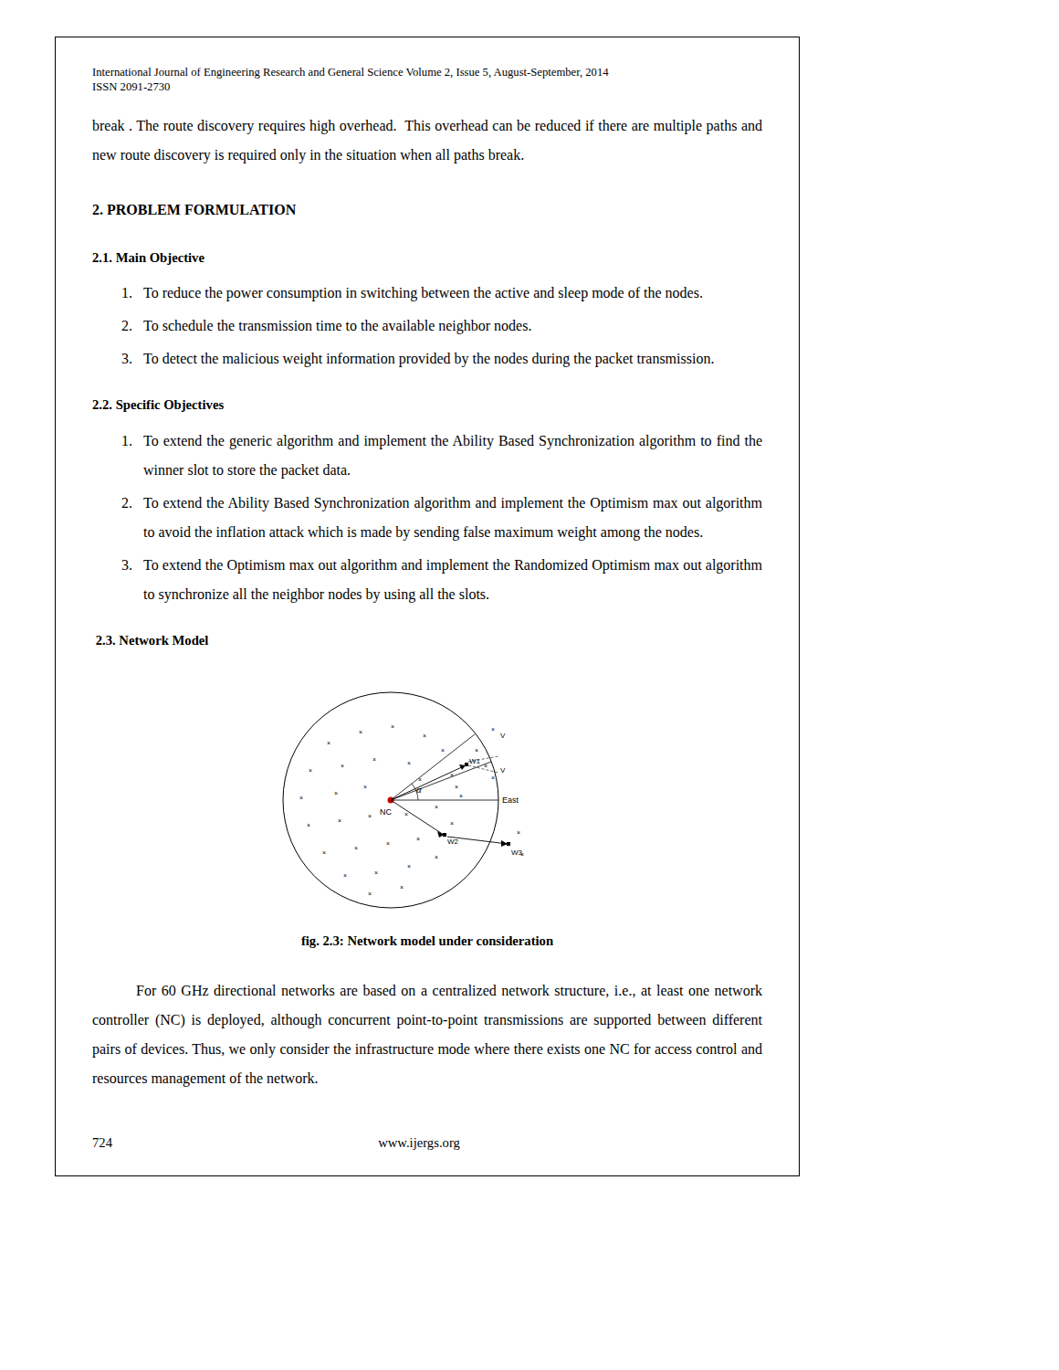International Journal of Engineering Research and General Science Volume 2, Issue 5, August-September, 2014
ISSN 2091-2730
break . The route discovery requires high overhead. This overhead can be reduced if there are multiple paths and new route discovery is required only in the situation when all paths break.
2. PROBLEM FORMULATION
2.1. Main Objective
To reduce the power consumption in switching between the active and sleep mode of the nodes.
To schedule the transmission time to the available neighbor nodes.
To detect the malicious weight information provided by the nodes during the packet transmission.
2.2. Specific Objectives
To extend the generic algorithm and implement the Ability Based Synchronization algorithm to find the winner slot to store the packet data.
To extend the Ability Based Synchronization algorithm and implement the Optimism max out algorithm to avoid the inflation attack which is made by sending false maximum weight among the nodes.
To extend the Optimism max out algorithm and implement the Randomized Optimism max out algorithm to synchronize all the neighbor nodes by using all the slots.
2.3. Network Model
NC α East W1 W2 W3 V V × × × × × × × × × × × × × × × × × × × × × × × × × × × × × × × × × × × × × ×
fig. 2.3: Network model under consideration
For 60 GHz directional networks are based on a centralized network structure, i.e., at least one network controller (NC) is deployed, although concurrent point-to-point transmissions are supported between different pairs of devices. Thus, we only consider the infrastructure mode where there exists one NC for access control and resources management of the network.
724 www.ijergs.org